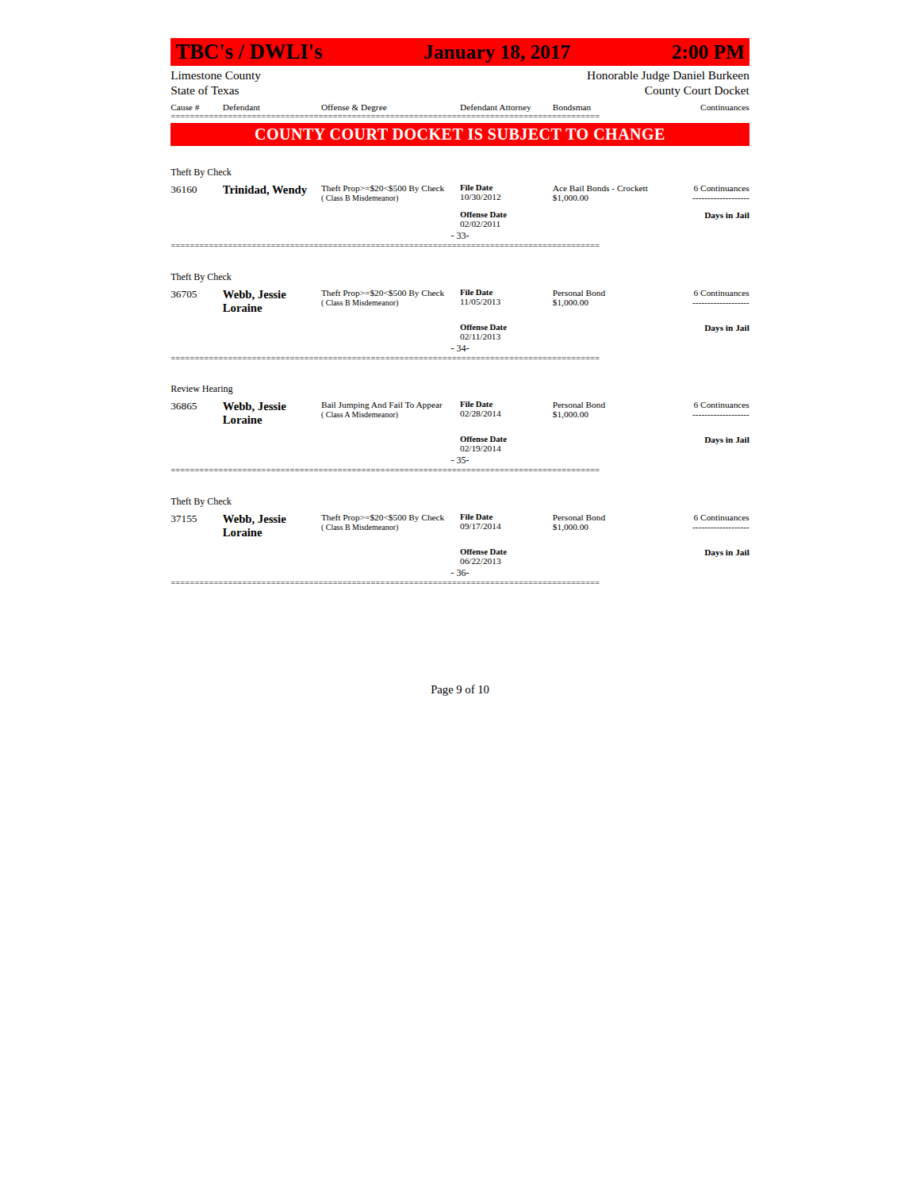TBC's / DWLI's January 18, 2017 2:00 PM
Limestone County
State of Texas
Honorable Judge Daniel Burkeen
County Court Docket
Cause #
Defendant
Offense & Degree
Defendant Attorney
Bondsman
Continuances
==========================================================================================
COUNTY COURT DOCKET IS SUBJECT TO CHANGE
Theft By Check
36160
Trinidad, Wendy
Theft Prop>=$20<$500 By Check
( Class B Misdemeanor)
File Date
10/30/2012
Ace Bail Bonds - Crockett
$1,000.00
6 Continuances
-------------------
Offense Date
02/02/2011
Days in Jail
- 33-
==========================================================================================
Theft By Check
36705
Webb, Jessie Loraine
Theft Prop>=$20<$500 By Check
( Class B Misdemeanor)
File Date
11/05/2013
Personal Bond
$1,000.00
6 Continuances
-------------------
Offense Date
02/11/2013
Days in Jail
- 34-
==========================================================================================
Review Hearing
36865
Webb, Jessie Loraine
Bail Jumping And Fail To Appear
( Class A Misdemeanor)
File Date
02/28/2014
Personal Bond
$1,000.00
6 Continuances
-------------------
Offense Date
02/19/2014
Days in Jail
- 35-
==========================================================================================
Theft By Check
37155
Webb, Jessie Loraine
Theft Prop>=$20<$500 By Check
( Class B Misdemeanor)
File Date
09/17/2014
Personal Bond
$1,000.00
6 Continuances
-------------------
Offense Date
06/22/2013
Days in Jail
- 36-
==========================================================================================
Page 9 of 10